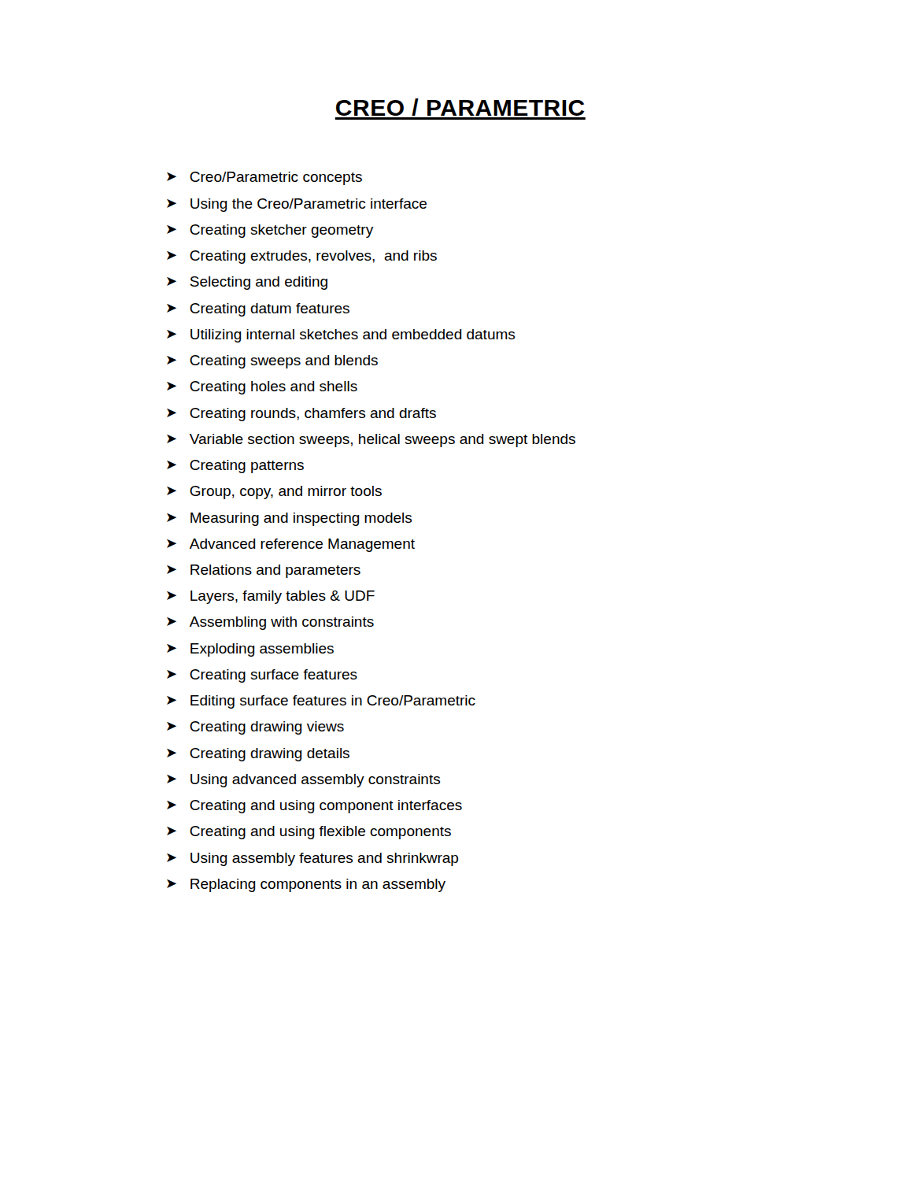CREO / PARAMETRIC
Creo/Parametric concepts
Using the Creo/Parametric interface
Creating sketcher geometry
Creating extrudes, revolves, and ribs
Selecting and editing
Creating datum features
Utilizing internal sketches and embedded datums
Creating sweeps and blends
Creating holes and shells
Creating rounds, chamfers and drafts
Variable section sweeps, helical sweeps and swept blends
Creating patterns
Group, copy, and mirror tools
Measuring and inspecting models
Advanced reference Management
Relations and parameters
Layers, family tables & UDF
Assembling with constraints
Exploding assemblies
Creating surface features
Editing surface features in Creo/Parametric
Creating drawing views
Creating drawing details
Using advanced assembly constraints
Creating and using component interfaces
Creating and using flexible components
Using assembly features and shrinkwrap
Replacing components in an assembly